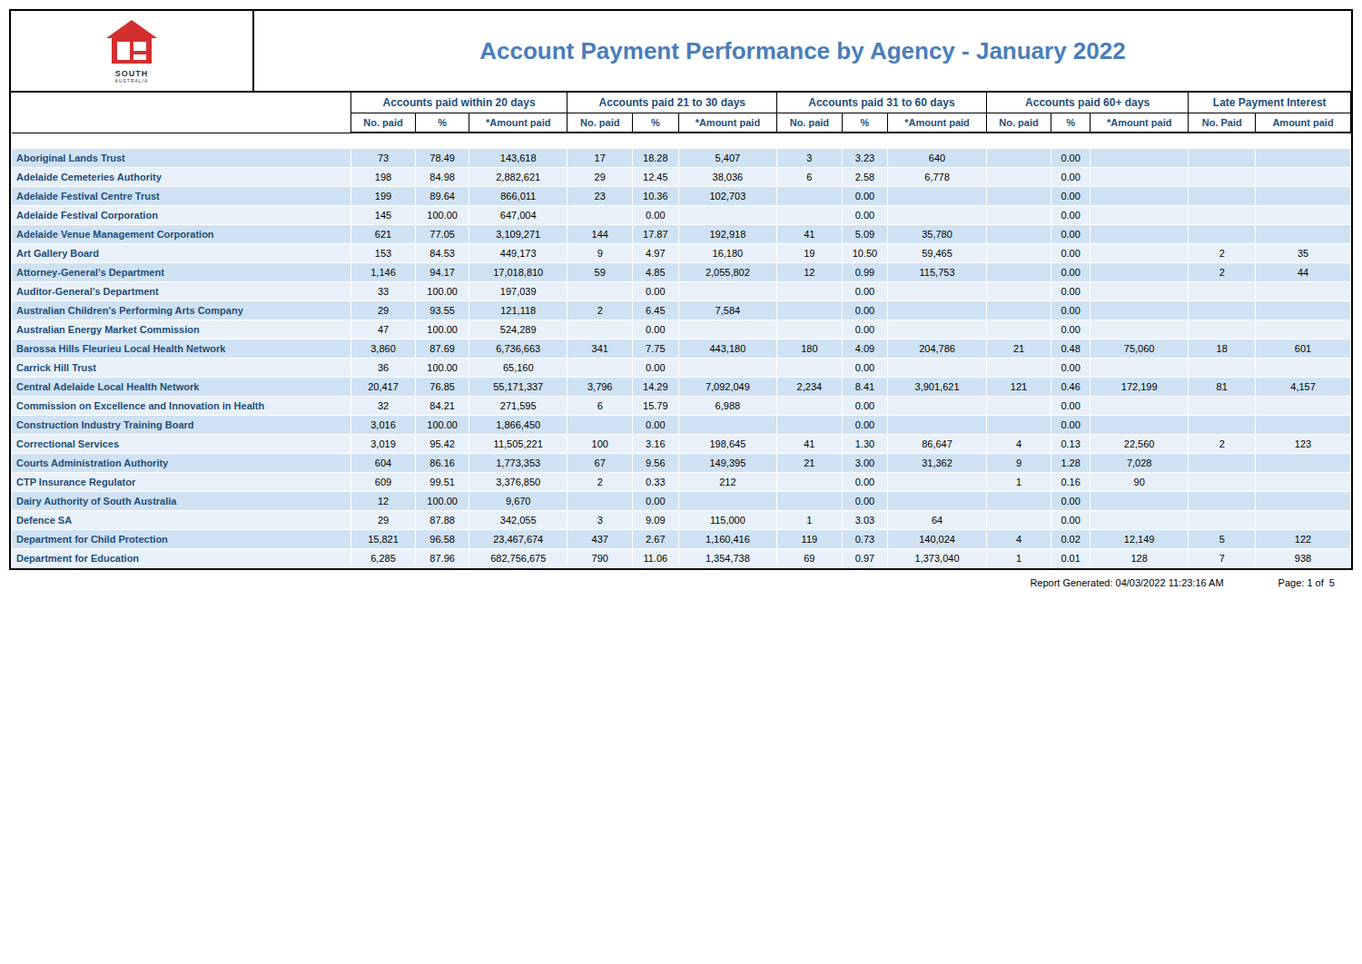SOUTHAUSTRALIA
Account Payment Performance by Agency - January 2022
| | Accounts paid within 20 days | Accounts paid 21 to 30 days | Accounts paid 31 to 60 days | Accounts paid 60+ days | Late Payment Interest |
| --- | --- | --- | --- | --- | --- |
| No. paid | % | *Amount paid | No. paid | % | *Amount paid | No. paid | % | *Amount paid | No. paid | % | *Amount paid | No. Paid | Amount paid |
| Aboriginal Lands Trust | 73 | 78.49 | 143,618 | 17 | 18.28 | 5,407 | 3 | 3.23 | 640 | | 0.00 | | | |
| Adelaide Cemeteries Authority | 198 | 84.98 | 2,882,621 | 29 | 12.45 | 38,036 | 6 | 2.58 | 6,778 | | 0.00 | | | |
| Adelaide Festival Centre Trust | 199 | 89.64 | 866,011 | 23 | 10.36 | 102,703 | | 0.00 | | | 0.00 | | | |
| Adelaide Festival Corporation | 145 | 100.00 | 647,004 | | 0.00 | | | 0.00 | | | 0.00 | | | |
| Adelaide Venue Management Corporation | 621 | 77.05 | 3,109,271 | 144 | 17.87 | 192,918 | 41 | 5.09 | 35,780 | | 0.00 | | | |
| Art Gallery Board | 153 | 84.53 | 449,173 | 9 | 4.97 | 16,180 | 19 | 10.50 | 59,465 | | 0.00 | | 2 | 35 |
| Attorney-General’s Department | 1,146 | 94.17 | 17,018,810 | 59 | 4.85 | 2,055,802 | 12 | 0.99 | 115,753 | | 0.00 | | 2 | 44 |
| Auditor-General’s Department | 33 | 100.00 | 197,039 | | 0.00 | | | 0.00 | | | 0.00 | | | |
| Australian Children's Performing Arts Company | 29 | 93.55 | 121,118 | 2 | 6.45 | 7,584 | | 0.00 | | | 0.00 | | | |
| Australian Energy Market Commission | 47 | 100.00 | 524,289 | | 0.00 | | | 0.00 | | | 0.00 | | | |
| Barossa Hills Fleurieu Local Health Network | 3,860 | 87.69 | 6,736,663 | 341 | 7.75 | 443,180 | 180 | 4.09 | 204,786 | 21 | 0.48 | 75,060 | 18 | 601 |
| Carrick Hill Trust | 36 | 100.00 | 65,160 | | 0.00 | | | 0.00 | | | 0.00 | | | |
| Central Adelaide Local Health Network | 20,417 | 76.85 | 55,171,337 | 3,796 | 14.29 | 7,092,049 | 2,234 | 8.41 | 3,901,621 | 121 | 0.46 | 172,199 | 81 | 4,157 |
| Commission on Excellence and Innovation in Health | 32 | 84.21 | 271,595 | 6 | 15.79 | 6,988 | | 0.00 | | | 0.00 | | | |
| Construction Industry Training Board | 3,016 | 100.00 | 1,866,450 | | 0.00 | | | 0.00 | | | 0.00 | | | |
| Correctional Services | 3,019 | 95.42 | 11,505,221 | 100 | 3.16 | 198,645 | 41 | 1.30 | 86,647 | 4 | 0.13 | 22,560 | 2 | 123 |
| Courts Administration Authority | 604 | 86.16 | 1,773,353 | 67 | 9.56 | 149,395 | 21 | 3.00 | 31,362 | 9 | 1.28 | 7,028 | | |
| CTP Insurance Regulator | 609 | 99.51 | 3,376,850 | 2 | 0.33 | 212 | | 0.00 | | 1 | 0.16 | 90 | | |
| Dairy Authority of South Australia | 12 | 100.00 | 9,670 | | 0.00 | | | 0.00 | | | 0.00 | | | |
| Defence SA | 29 | 87.88 | 342,055 | 3 | 9.09 | 115,000 | 1 | 3.03 | 64 | | 0.00 | | | |
| Department for Child Protection | 15,821 | 96.58 | 23,467,674 | 437 | 2.67 | 1,160,416 | 119 | 0.73 | 140,024 | 4 | 0.02 | 12,149 | 5 | 122 |
| Department for Education | 6,285 | 87.96 | 682,756,675 | 790 | 11.06 | 1,354,738 | 69 | 0.97 | 1,373,040 | 1 | 0.01 | 128 | 7 | 938 |
Report Generated: 04/03/2022 11:23:16 AM
Page: 1 of 5